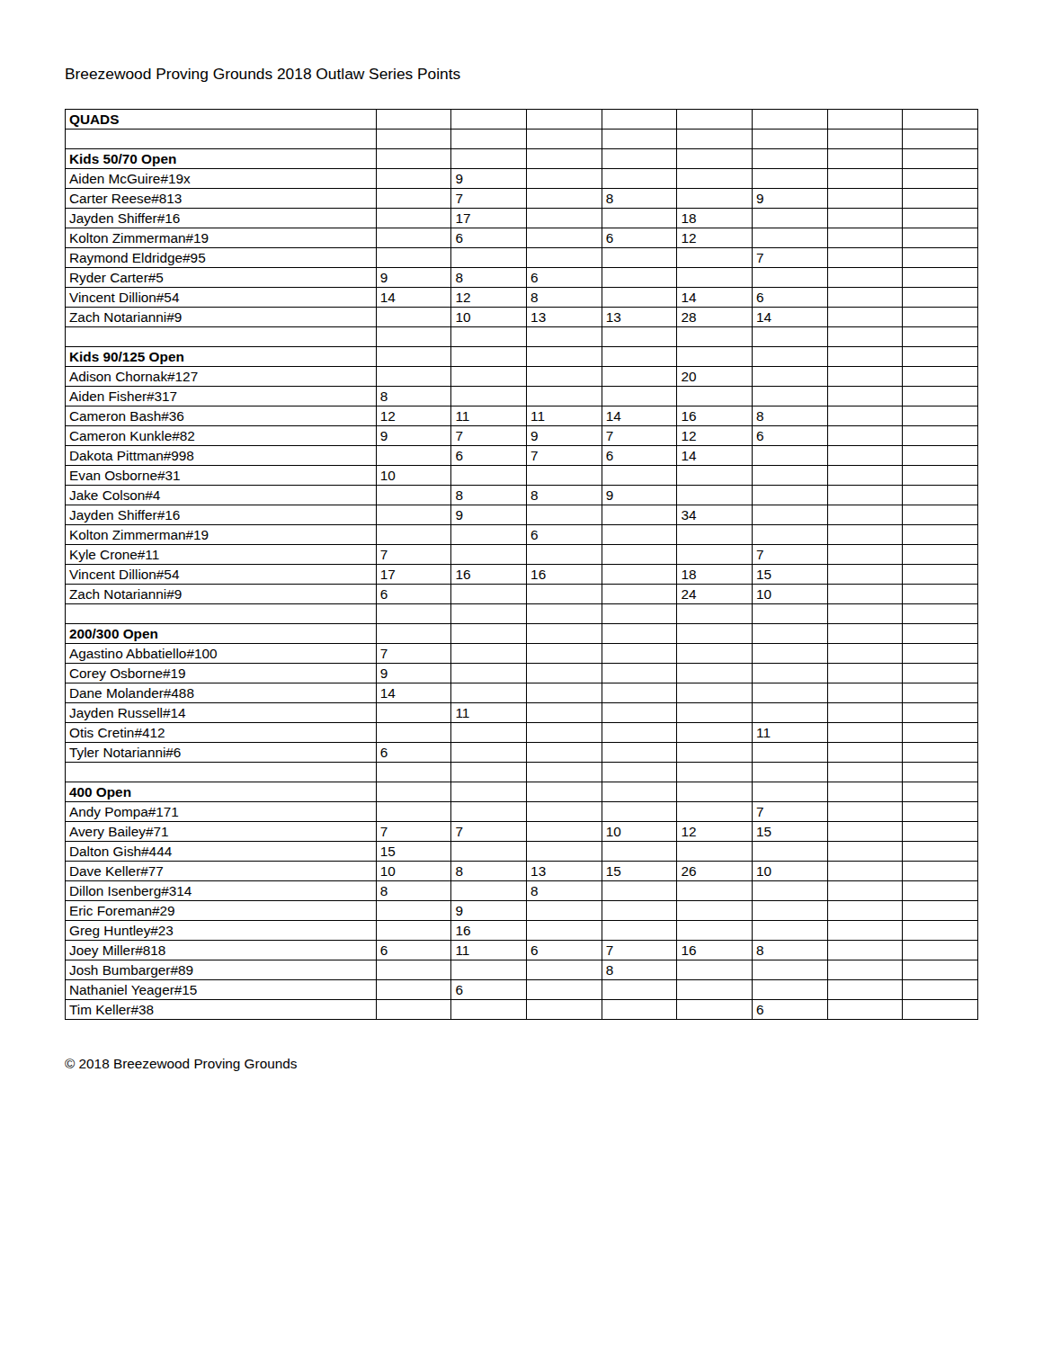Breezewood Proving Grounds 2018 Outlaw Series Points
| QUADS | | | | | | | | |
| Kids 50/70 Open | | | | | | | | |
| Aiden McGuire#19x | | 9 | | | | | | |
| Carter Reese#813 | | 7 | | 8 | | 9 | | |
| Jayden Shiffer#16 | | 17 | | | 18 | | | |
| Kolton Zimmerman#19 | | 6 | | 6 | 12 | | | |
| Raymond Eldridge#95 | | | | | | 7 | | |
| Ryder Carter#5 | 9 | 8 | 6 | | | | | |
| Vincent Dillion#54 | 14 | 12 | 8 | | 14 | 6 | | |
| Zach Notarianni#9 | | 10 | 13 | 13 | 28 | 14 | | |
| Kids 90/125 Open | | | | | | | | |
| Adison Chornak#127 | | | | | 20 | | | |
| Aiden Fisher#317 | 8 | | | | | | | |
| Cameron Bash#36 | 12 | 11 | 11 | 14 | 16 | 8 | | |
| Cameron Kunkle#82 | 9 | 7 | 9 | 7 | 12 | 6 | | |
| Dakota Pittman#998 | | 6 | 7 | 6 | 14 | | | |
| Evan Osborne#31 | 10 | | | | | | | |
| Jake Colson#4 | | 8 | 8 | 9 | | | | |
| Jayden Shiffer#16 | | 9 | | | 34 | | | |
| Kolton Zimmerman#19 | | | 6 | | | | | |
| Kyle Crone#11 | 7 | | | | | 7 | | |
| Vincent Dillion#54 | 17 | 16 | 16 | | 18 | 15 | | |
| Zach Notarianni#9 | 6 | | | | 24 | 10 | | |
| 200/300 Open | | | | | | | | |
| Agastino Abbatiello#100 | 7 | | | | | | | |
| Corey Osborne#19 | 9 | | | | | | | |
| Dane Molander#488 | 14 | | | | | | | |
| Jayden Russell#14 | | 11 | | | | | | |
| Otis Cretin#412 | | | | | | 11 | | |
| Tyler Notarianni#6 | 6 | | | | | | | |
| 400 Open | | | | | | | | |
| Andy Pompa#171 | | | | | | 7 | | |
| Avery Bailey#71 | 7 | 7 | | 10 | 12 | 15 | | |
| Dalton Gish#444 | 15 | | | | | | | |
| Dave Keller#77 | 10 | 8 | 13 | 15 | 26 | 10 | | |
| Dillon Isenberg#314 | 8 | | 8 | | | | | |
| Eric Foreman#29 | | 9 | | | | | | |
| Greg Huntley#23 | | 16 | | | | | | |
| Joey Miller#818 | 6 | 11 | 6 | 7 | 16 | 8 | | |
| Josh Bumbarger#89 | | | | 8 | | | | |
| Nathaniel Yeager#15 | | 6 | | | | | | |
| Tim Keller#38 | | | | | | 6 | | |
© 2018 Breezewood Proving Grounds